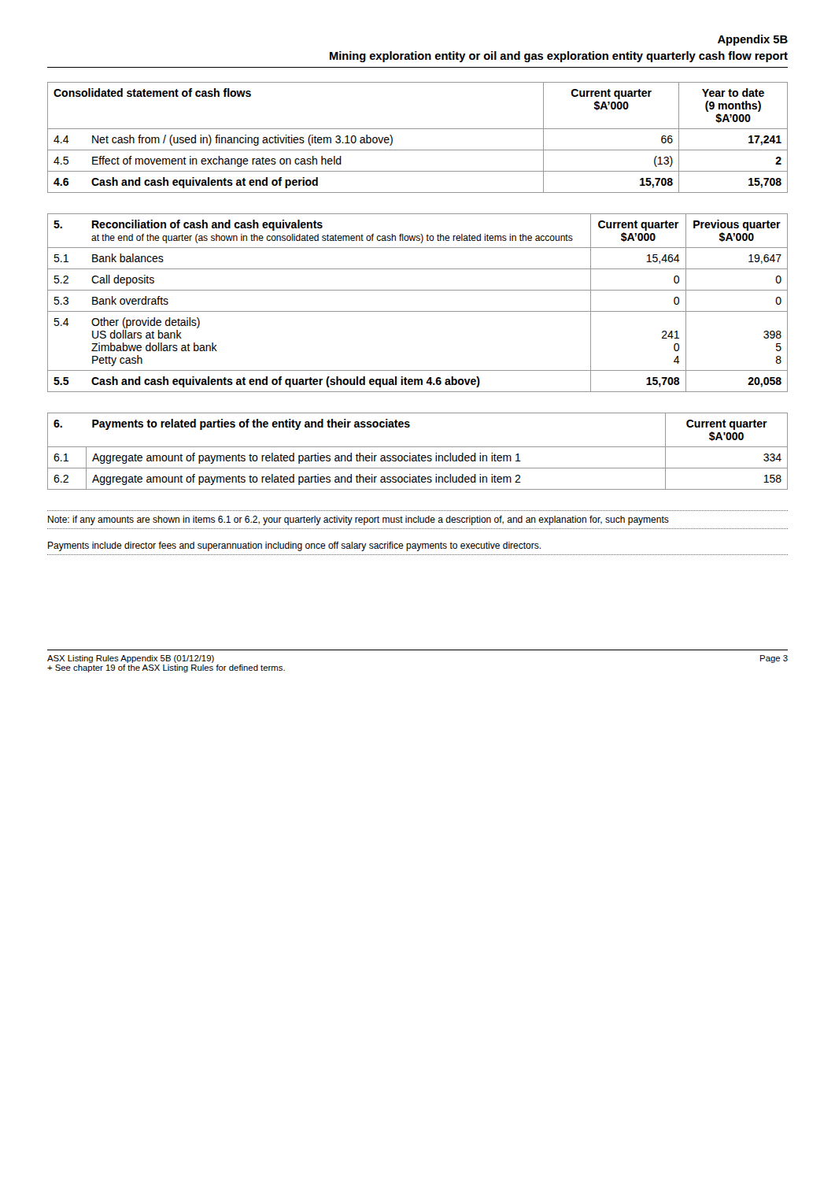Appendix 5B
Mining exploration entity or oil and gas exploration entity quarterly cash flow report
| Consolidated statement of cash flows | Current quarter $A’000 | Year to date (9 months) $A’000 |
| --- | --- | --- |
| 4.4 | Net cash from / (used in) financing activities (item 3.10 above) | 66 | 17,241 |
| 4.5 | Effect of movement in exchange rates on cash held | (13) | 2 |
| 4.6 | Cash and cash equivalents at end of period | 15,708 | 15,708 |
| 5. | Reconciliation of cash and cash equivalents at the end of the quarter (as shown in the consolidated statement of cash flows) to the related items in the accounts | Current quarter $A’000 | Previous quarter $A’000 |
| --- | --- | --- | --- |
| 5.1 | Bank balances | 15,464 | 19,647 |
| 5.2 | Call deposits | 0 | 0 |
| 5.3 | Bank overdrafts | 0 | 0 |
| 5.4 | Other (provide details) US dollars at bank Zimbabwe dollars at bank Petty cash | 241 0 4 | 398 5 8 |
| 5.5 | Cash and cash equivalents at end of quarter (should equal item 4.6 above) | 15,708 | 20,058 |
| 6. | Payments to related parties of the entity and their associates | Current quarter $A'000 |
| --- | --- | --- |
| 6.1 | Aggregate amount of payments to related parties and their associates included in item 1 | 334 |
| 6.2 | Aggregate amount of payments to related parties and their associates included in item 2 | 158 |
Note: if any amounts are shown in items 6.1 or 6.2, your quarterly activity report must include a description of, and an explanation for, such payments
Payments include director fees and superannuation including once off salary sacrifice payments to executive directors.
ASX Listing Rules Appendix 5B (01/12/19)
+ See chapter 19 of the ASX Listing Rules for defined terms.
Page 3